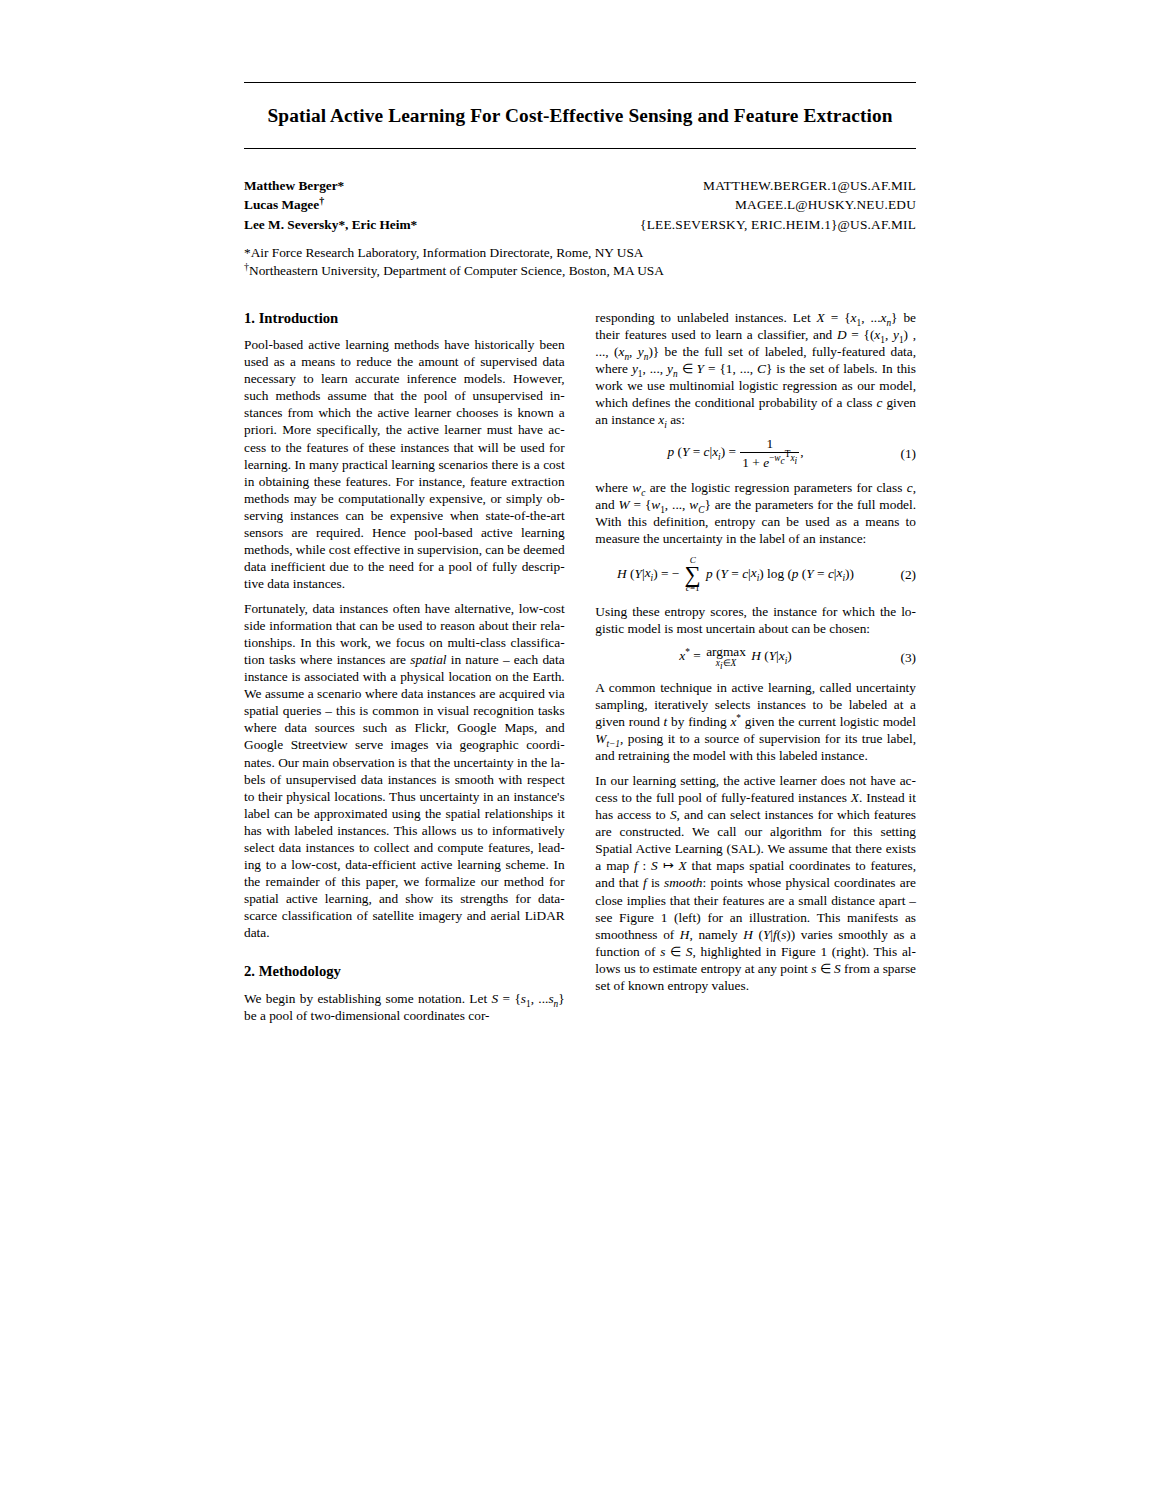Spatial Active Learning For Cost-Effective Sensing and Feature Extraction
Matthew Berger* MATTHEW.BERGER.1@US.AF.MIL
Lucas Magee† MAGEE.L@HUSKY.NEU.EDU
Lee M. Seversky*, Eric Heim* {LEE.SEVERSKY, ERIC.HEIM.1}@US.AF.MIL
*Air Force Research Laboratory, Information Directorate, Rome, NY USA
†Northeastern University, Department of Computer Science, Boston, MA USA
1. Introduction
Pool-based active learning methods have historically been used as a means to reduce the amount of supervised data necessary to learn accurate inference models. However, such methods assume that the pool of unsupervised instances from which the active learner chooses is known a priori. More specifically, the active learner must have access to the features of these instances that will be used for learning. In many practical learning scenarios there is a cost in obtaining these features. For instance, feature extraction methods may be computationally expensive, or simply observing instances can be expensive when state-of-the-art sensors are required. Hence pool-based active learning methods, while cost effective in supervision, can be deemed data inefficient due to the need for a pool of fully descriptive data instances.
Fortunately, data instances often have alternative, low-cost side information that can be used to reason about their relationships. In this work, we focus on multi-class classification tasks where instances are spatial in nature – each data instance is associated with a physical location on the Earth. We assume a scenario where data instances are acquired via spatial queries – this is common in visual recognition tasks where data sources such as Flickr, Google Maps, and Google Streetview serve images via geographic coordinates. Our main observation is that the uncertainty in the labels of unsupervised data instances is smooth with respect to their physical locations. Thus uncertainty in an instance's label can be approximated using the spatial relationships it has with labeled instances. This allows us to informatively select data instances to collect and compute features, leading to a low-cost, data-efficient active learning scheme. In the remainder of this paper, we formalize our method for spatial active learning, and show its strengths for data-scarce classification of satellite imagery and aerial LiDAR data.
2. Methodology
We begin by establishing some notation. Let S = {s1, ...sn} be a pool of two-dimensional coordinates cor-
responding to unlabeled instances. Let X = {x1, ...xn} be their features used to learn a classifier, and D = {(x1, y1) , ..., (xn, yn)} be the full set of labeled, fully-featured data, where y1, ..., yn ∈ Y = {1, ..., C} is the set of labels. In this work we use multinomial logistic regression as our model, which defines the conditional probability of a class c given an instance xi as:
p (Y = c|xi) = 1 1 + e−wcTxi ,
(1)
where wc are the logistic regression parameters for class c, and W = {w1, ..., wC} are the parameters for the full model. With this definition, entropy can be used as a means to measure the uncertainty in the label of an instance:
H (Y|xi) = − C ∑ c=1 p (Y = c|xi) log (p (Y = c|xi))
(2)
Using these entropy scores, the instance for which the logistic model is most uncertain about can be chosen:
x* = argmax xi∈X H (Y|xi)
(3)
A common technique in active learning, called uncertainty sampling, iteratively selects instances to be labeled at a given round t by finding x* given the current logistic model Wt−1, posing it to a source of supervision for its true label, and retraining the model with this labeled instance.
In our learning setting, the active learner does not have access to the full pool of fully-featured instances X. Instead it has access to S, and can select instances for which features are constructed. We call our algorithm for this setting Spatial Active Learning (SAL). We assume that there exists a map f : S ↦ X that maps spatial coordinates to features, and that f is smooth: points whose physical coordinates are close implies that their features are a small distance apart – see Figure 1 (left) for an illustration. This manifests as smoothness of H, namely H (Y|f(s)) varies smoothly as a function of s ∈ S, highlighted in Figure 1 (right). This allows us to estimate entropy at any point s ∈ S from a sparse set of known entropy values.